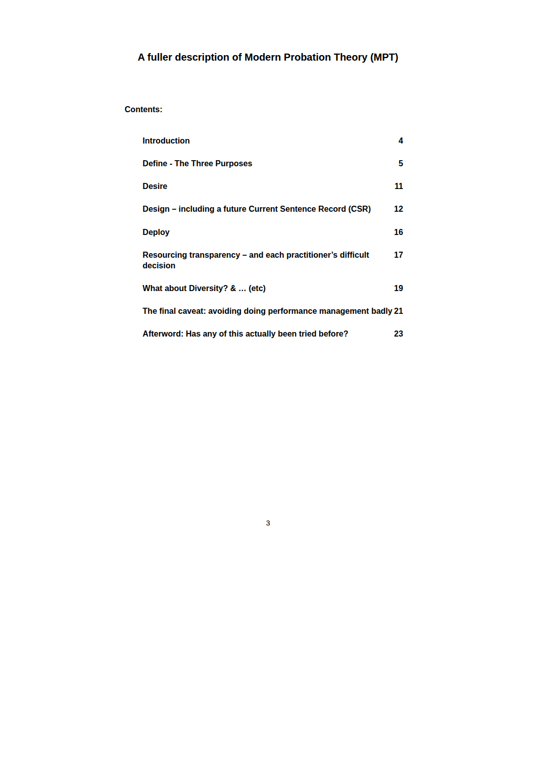A fuller description of Modern Probation Theory (MPT)
Contents:
Introduction 4
Define - The Three Purposes 5
Desire 11
Design – including a future Current Sentence Record (CSR) 12
Deploy 16
Resourcing transparency – and each practitioner’s difficult decision 17
What about Diversity? & … (etc) 19
The final caveat: avoiding doing performance management badly 21
Afterword: Has any of this actually been tried before? 23
3